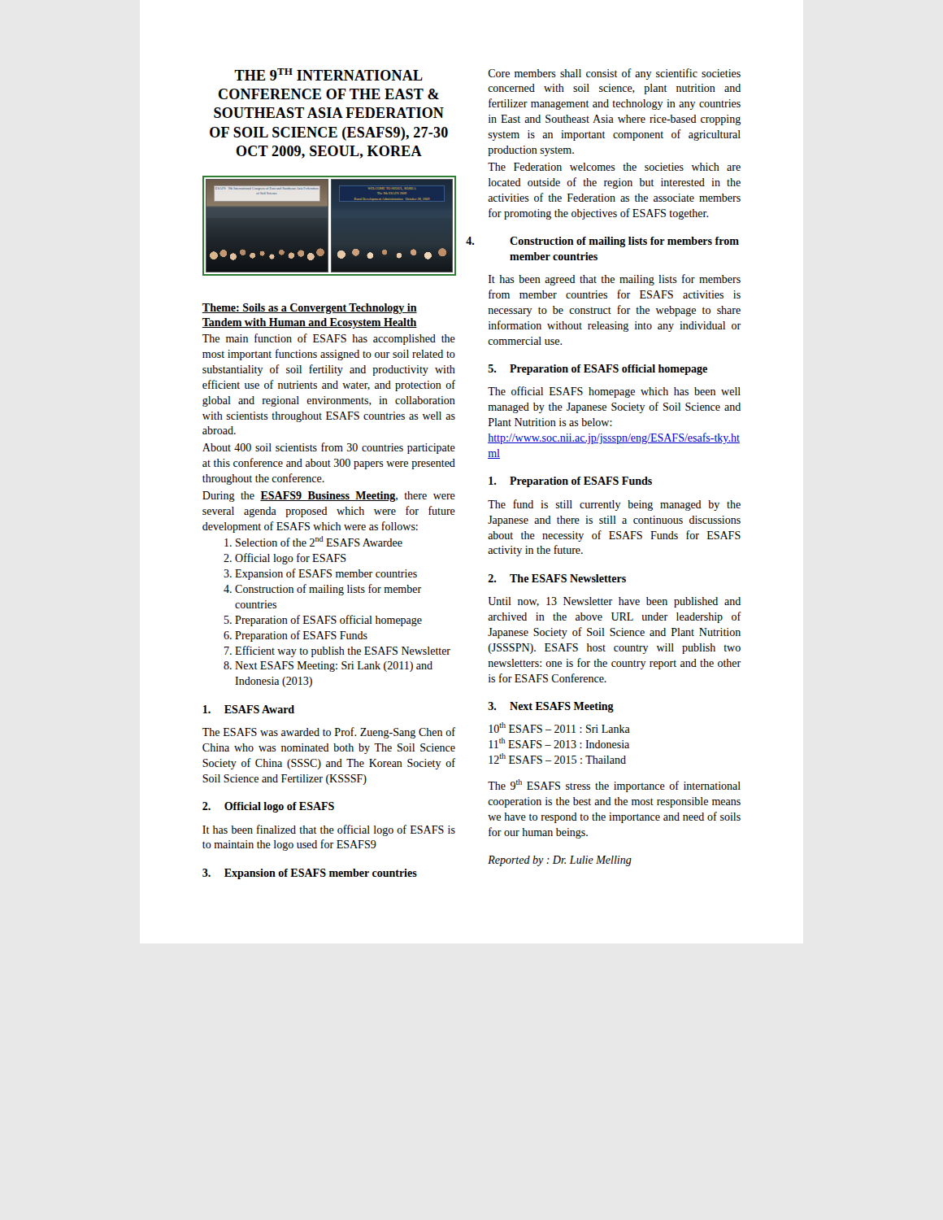THE 9TH INTERNATIONAL CONFERENCE OF THE EAST & SOUTHEAST ASIA FEDERATION OF SOIL SCIENCE (ESAFS9), 27-30 OCT 2009, SEOUL, KOREA
ESAFS 9th International Congress of East and Southeast Asia Federation of Soil Science
WELCOME TO SEOUL, KOREA
The 9th ESAFS 2009
Rural Development Administration October 28, 2009
Theme: Soils as a Convergent Technology in Tandem with Human and Ecosystem Health
The main function of ESAFS has accomplished the most important functions assigned to our soil related to substantiality of soil fertility and productivity with efficient use of nutrients and water, and protection of global and regional environments, in collaboration with scientists throughout ESAFS countries as well as abroad.
About 400 soil scientists from 30 countries participate at this conference and about 300 papers were presented throughout the conference.
During the ESAFS9 Business Meeting, there were several agenda proposed which were for future development of ESAFS which were as follows:
Selection of the 2nd ESAFS Awardee
Official logo for ESAFS
Expansion of ESAFS member countries
Construction of mailing lists for member countries
Preparation of ESAFS official homepage
Preparation of ESAFS Funds
Efficient way to publish the ESAFS Newsletter
Next ESAFS Meeting: Sri Lank (2011) and Indonesia (2013)
1. ESAFS Award
The ESAFS was awarded to Prof. Zueng-Sang Chen of China who was nominated both by The Soil Science Society of China (SSSC) and The Korean Society of Soil Science and Fertilizer (KSSSF)
2. Official logo of ESAFS
It has been finalized that the official logo of ESAFS is to maintain the logo used for ESAFS9
3. Expansion of ESAFS member countries
Core members shall consist of any scientific societies concerned with soil science, plant nutrition and fertilizer management and technology in any countries in East and Southeast Asia where rice-based cropping system is an important component of agricultural production system.
The Federation welcomes the societies which are located outside of the region but interested in the activities of the Federation as the associate members for promoting the objectives of ESAFS together.
4. Construction of mailing lists for members from member countries
It has been agreed that the mailing lists for members from member countries for ESAFS activities is necessary to be construct for the webpage to share information without releasing into any individual or commercial use.
5. Preparation of ESAFS official homepage
The official ESAFS homepage which has been well managed by the Japanese Society of Soil Science and Plant Nutrition is as below:
http://www.soc.nii.ac.jp/jssspn/eng/ESAFS/esafs-tky.html
1. Preparation of ESAFS Funds
The fund is still currently being managed by the Japanese and there is still a continuous discussions about the necessity of ESAFS Funds for ESAFS activity in the future.
2. The ESAFS Newsletters
Until now, 13 Newsletter have been published and archived in the above URL under leadership of Japanese Society of Soil Science and Plant Nutrition (JSSSPN). ESAFS host country will publish two newsletters: one is for the country report and the other is for ESAFS Conference.
3. Next ESAFS Meeting
10th ESAFS – 2011 : Sri Lanka
11th ESAFS – 2013 : Indonesia
12th ESAFS – 2015 : Thailand
The 9th ESAFS stress the importance of international cooperation is the best and the most responsible means we have to respond to the importance and need of soils for our human beings.
Reported by : Dr. Lulie Melling